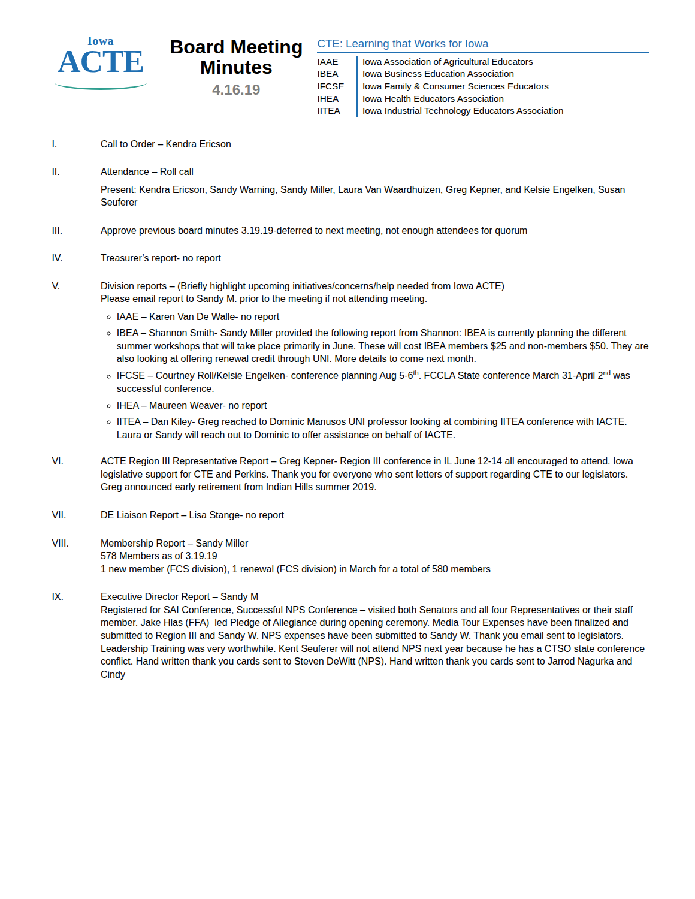Iowa
ACTE
Board Meeting
Minutes
4.16.19
CTE: Learning that Works for Iowa
| IAAE | Iowa Association of Agricultural Educators |
| IBEA | Iowa Business Education Association |
| IFCSE | Iowa Family & Consumer Sciences Educators |
| IHEA | Iowa Health Educators Association |
| IITEA | Iowa Industrial Technology Educators Association |
I.
Call to Order – Kendra Ericson
II.
Attendance – Roll call
Present: Kendra Ericson, Sandy Warning, Sandy Miller, Laura Van Waardhuizen, Greg Kepner, and Kelsie Engelken, Susan Seuferer
III.
Approve previous board minutes 3.19.19-deferred to next meeting, not enough attendees for quorum
IV.
Treasurer’s report- no report
V.
Division reports – (Briefly highlight upcoming initiatives/concerns/help needed from Iowa ACTE)
Please email report to Sandy M. prior to the meeting if not attending meeting.
IAAE – Karen Van De Walle- no report
IBEA – Shannon Smith- Sandy Miller provided the following report from Shannon: IBEA is currently planning the different summer workshops that will take place primarily in June. These will cost IBEA members $25 and non-members $50. They are also looking at offering renewal credit through UNI. More details to come next month.
IFCSE – Courtney Roll/Kelsie Engelken- conference planning Aug 5-6th. FCCLA State conference March 31-April 2nd was successful conference.
IHEA – Maureen Weaver- no report
IITEA – Dan Kiley- Greg reached to Dominic Manusos UNI professor looking at combining IITEA conference with IACTE. Laura or Sandy will reach out to Dominic to offer assistance on behalf of IACTE.
VI.
ACTE Region III Representative Report – Greg Kepner- Region III conference in IL June 12-14 all encouraged to attend. Iowa legislative support for CTE and Perkins. Thank you for everyone who sent letters of support regarding CTE to our legislators. Greg announced early retirement from Indian Hills summer 2019.
VII.
DE Liaison Report – Lisa Stange- no report
VIII.
Membership Report – Sandy Miller
578 Members as of 3.19.19
1 new member (FCS division), 1 renewal (FCS division) in March for a total of 580 members
IX.
Executive Director Report – Sandy M
Registered for SAI Conference, Successful NPS Conference – visited both Senators and all four Representatives or their staff member. Jake Hlas (FFA) led Pledge of Allegiance during opening ceremony. Media Tour Expenses have been finalized and submitted to Region III and Sandy W. NPS expenses have been submitted to Sandy W. Thank you email sent to legislators. Leadership Training was very worthwhile. Kent Seuferer will not attend NPS next year because he has a CTSO state conference conflict. Hand written thank you cards sent to Steven DeWitt (NPS). Hand written thank you cards sent to Jarrod Nagurka and Cindy